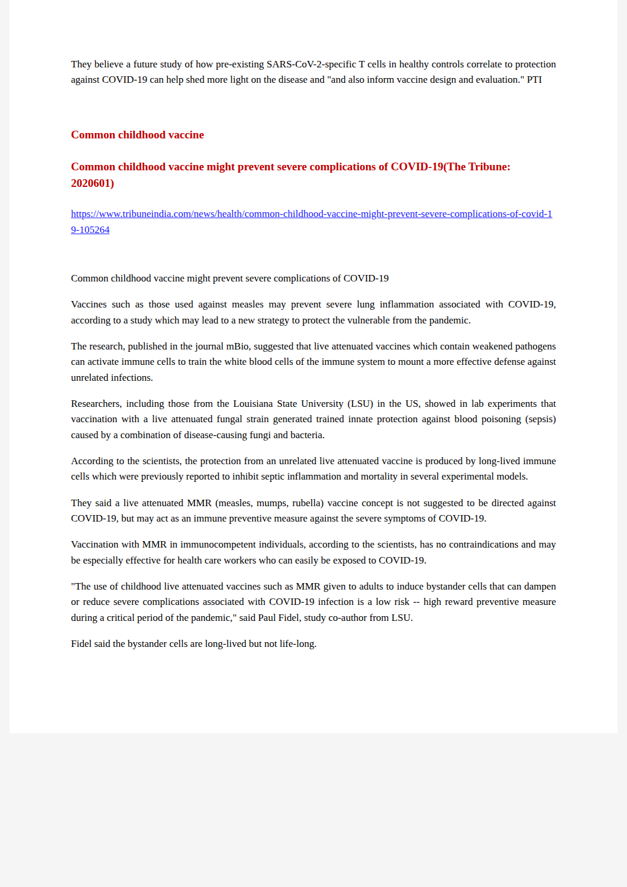They believe a future study of how pre-existing SARS-CoV-2-specific T cells in healthy controls correlate to protection against COVID-19 can help shed more light on the disease and "and also inform vaccine design and evaluation." PTI
Common childhood vaccine
Common childhood vaccine might prevent severe complications of COVID-19(The Tribune: 2020601)
https://www.tribuneindia.com/news/health/common-childhood-vaccine-might-prevent-severe-complications-of-covid-19-105264
Common childhood vaccine might prevent severe complications of COVID-19
Vaccines such as those used against measles may prevent severe lung inflammation associated with COVID-19, according to a study which may lead to a new strategy to protect the vulnerable from the pandemic.
The research, published in the journal mBio, suggested that live attenuated vaccines which contain weakened pathogens can activate immune cells to train the white blood cells of the immune system to mount a more effective defense against unrelated infections.
Researchers, including those from the Louisiana State University (LSU) in the US, showed in lab experiments that vaccination with a live attenuated fungal strain generated trained innate protection against blood poisoning (sepsis) caused by a combination of disease-causing fungi and bacteria.
According to the scientists, the protection from an unrelated live attenuated vaccine is produced by long-lived immune cells which were previously reported to inhibit septic inflammation and mortality in several experimental models.
They said a live attenuated MMR (measles, mumps, rubella) vaccine concept is not suggested to be directed against COVID-19, but may act as an immune preventive measure against the severe symptoms of COVID-19.
Vaccination with MMR in immunocompetent individuals, according to the scientists, has no contraindications and may be especially effective for health care workers who can easily be exposed to COVID-19.
"The use of childhood live attenuated vaccines such as MMR given to adults to induce bystander cells that can dampen or reduce severe complications associated with COVID-19 infection is a low risk -- high reward preventive measure during a critical period of the pandemic," said Paul Fidel, study co-author from LSU.
Fidel said the bystander cells are long-lived but not life-long.